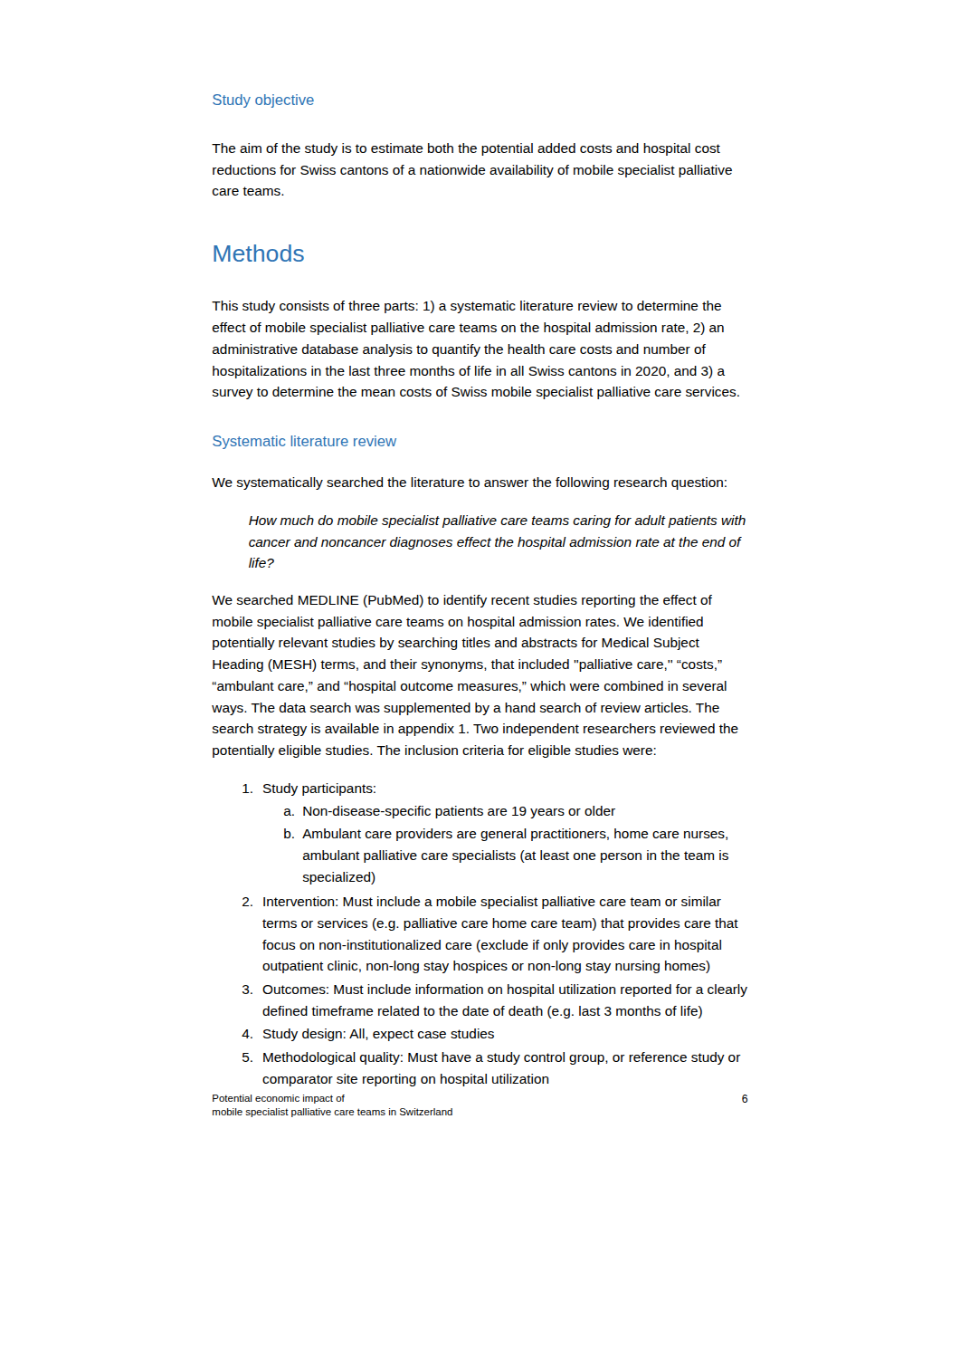Study objective
The aim of the study is to estimate both the potential added costs and hospital cost reductions for Swiss cantons of a nationwide availability of mobile specialist palliative care teams.
Methods
This study consists of three parts: 1) a systematic literature review to determine the effect of mobile specialist palliative care teams on the hospital admission rate, 2) an administrative database analysis to quantify the health care costs and number of hospitalizations in the last three months of life in all Swiss cantons in 2020, and 3) a survey to determine the mean costs of Swiss mobile specialist palliative care services.
Systematic literature review
We systematically searched the literature to answer the following research question:
How much do mobile specialist palliative care teams caring for adult patients with cancer and noncancer diagnoses effect the hospital admission rate at the end of life?
We searched MEDLINE (PubMed) to identify recent studies reporting the effect of mobile specialist palliative care teams on hospital admission rates. We identified potentially relevant studies by searching titles and abstracts for Medical Subject Heading (MESH) terms, and their synonyms, that included ''palliative care,'' “costs,” “ambulant care,” and “hospital outcome measures,” which were combined in several ways. The data search was supplemented by a hand search of review articles. The search strategy is available in appendix 1. Two independent researchers reviewed the potentially eligible studies. The inclusion criteria for eligible studies were:
Study participants:
Non-disease-specific patients are 19 years or older
Ambulant care providers are general practitioners, home care nurses, ambulant palliative care specialists (at least one person in the team is specialized)
Intervention: Must include a mobile specialist palliative care team or similar terms or services (e.g. palliative care home care team) that provides care that focus on non-institutionalized care (exclude if only provides care in hospital outpatient clinic, non-long stay hospices or non-long stay nursing homes)
Outcomes: Must include information on hospital utilization reported for a clearly defined timeframe related to the date of death (e.g. last 3 months of life)
Study design: All, expect case studies
Methodological quality: Must have a study control group, or reference study or comparator site reporting on hospital utilization
6 Potential economic impact of
mobile specialist palliative care teams in Switzerland